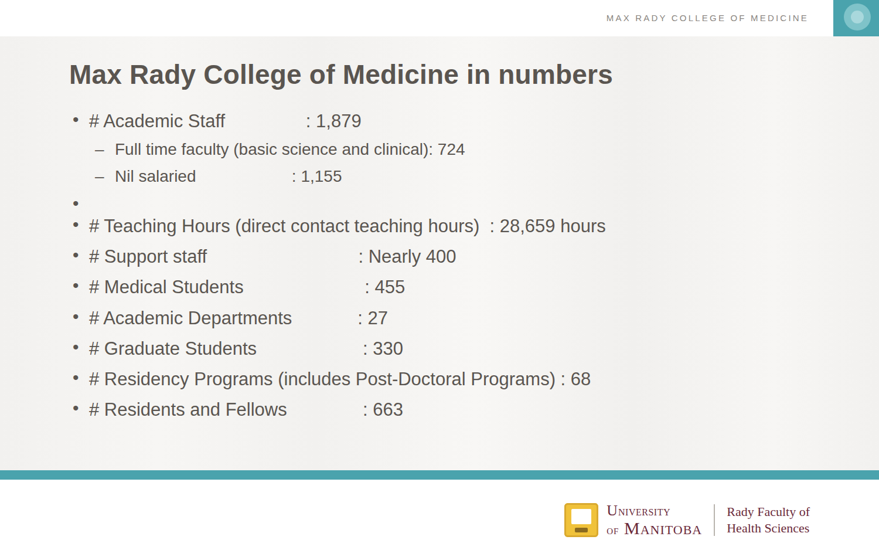Max Rady College of Medicine
Max Rady College of Medicine in numbers
# Academic Staff : 1,879
Full time faculty (basic science and clinical): 724
Nil salaried : 1,155
# Teaching Hours (direct contact teaching hours) : 28,659 hours
# Support staff : Nearly 400
# Medical Students : 455
# Academic Departments : 27
# Graduate Students : 330
# Residency Programs (includes Post-Doctoral Programs) : 68
# Residents and Fellows : 663
UNIVERSITY
OF MANITOBA
Rady Faculty of
Health Sciences